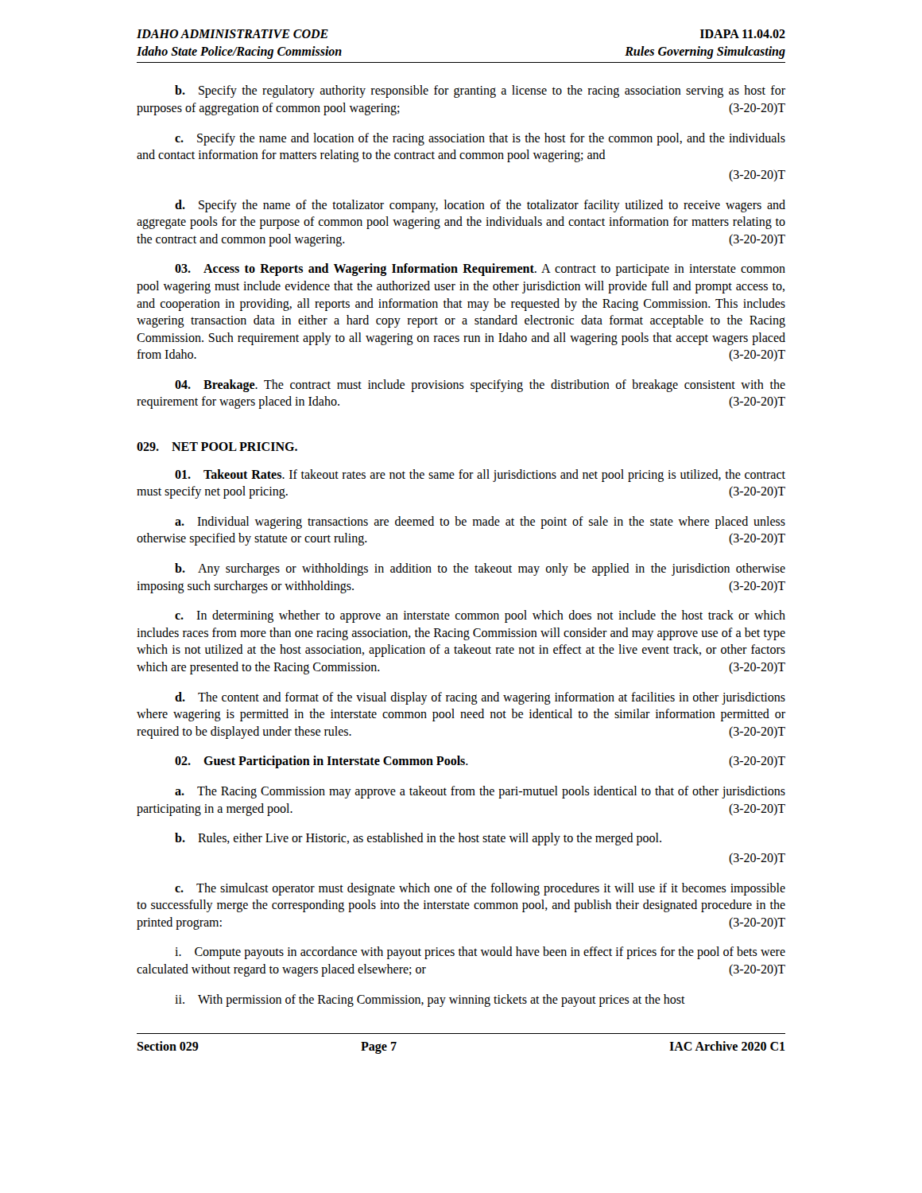| IDAHO ADMINISTRATIVE CODE | IDAPA 11.04.02 |
| Idaho State Police/Racing Commission | Rules Governing Simulcasting |
b. Specify the regulatory authority responsible for granting a license to the racing association serving as host for purposes of aggregation of common pool wagering;(3-20-20)T
c. Specify the name and location of the racing association that is the host for the common pool, and the individuals and contact information for matters relating to the contract and common pool wagering; and
(3-20-20)T
d. Specify the name of the totalizator company, location of the totalizator facility utilized to receive wagers and aggregate pools for the purpose of common pool wagering and the individuals and contact information for matters relating to the contract and common pool wagering.(3-20-20)T
03. Access to Reports and Wagering Information Requirement. A contract to participate in interstate common pool wagering must include evidence that the authorized user in the other jurisdiction will provide full and prompt access to, and cooperation in providing, all reports and information that may be requested by the Racing Commission. This includes wagering transaction data in either a hard copy report or a standard electronic data format acceptable to the Racing Commission. Such requirement apply to all wagering on races run in Idaho and all wagering pools that accept wagers placed from Idaho.(3-20-20)T
04. Breakage. The contract must include provisions specifying the distribution of breakage consistent with the requirement for wagers placed in Idaho.(3-20-20)T
029. NET POOL PRICING.
01. Takeout Rates. If takeout rates are not the same for all jurisdictions and net pool pricing is utilized, the contract must specify net pool pricing.(3-20-20)T
a. Individual wagering transactions are deemed to be made at the point of sale in the state where placed unless otherwise specified by statute or court ruling.(3-20-20)T
b. Any surcharges or withholdings in addition to the takeout may only be applied in the jurisdiction otherwise imposing such surcharges or withholdings.(3-20-20)T
c. In determining whether to approve an interstate common pool which does not include the host track or which includes races from more than one racing association, the Racing Commission will consider and may approve use of a bet type which is not utilized at the host association, application of a takeout rate not in effect at the live event track, or other factors which are presented to the Racing Commission.(3-20-20)T
d. The content and format of the visual display of racing and wagering information at facilities in other jurisdictions where wagering is permitted in the interstate common pool need not be identical to the similar information permitted or required to be displayed under these rules.(3-20-20)T
02. Guest Participation in Interstate Common Pools.(3-20-20)T
a. The Racing Commission may approve a takeout from the pari-mutuel pools identical to that of other jurisdictions participating in a merged pool.(3-20-20)T
b. Rules, either Live or Historic, as established in the host state will apply to the merged pool.
(3-20-20)T
c. The simulcast operator must designate which one of the following procedures it will use if it becomes impossible to successfully merge the corresponding pools into the interstate common pool, and publish their designated procedure in the printed program:(3-20-20)T
i. Compute payouts in accordance with payout prices that would have been in effect if prices for the pool of bets were calculated without regard to wagers placed elsewhere; or(3-20-20)T
ii. With permission of the Racing Commission, pay winning tickets at the payout prices at the host
| Section 029 | Page 7 | IAC Archive 2020 C1 |